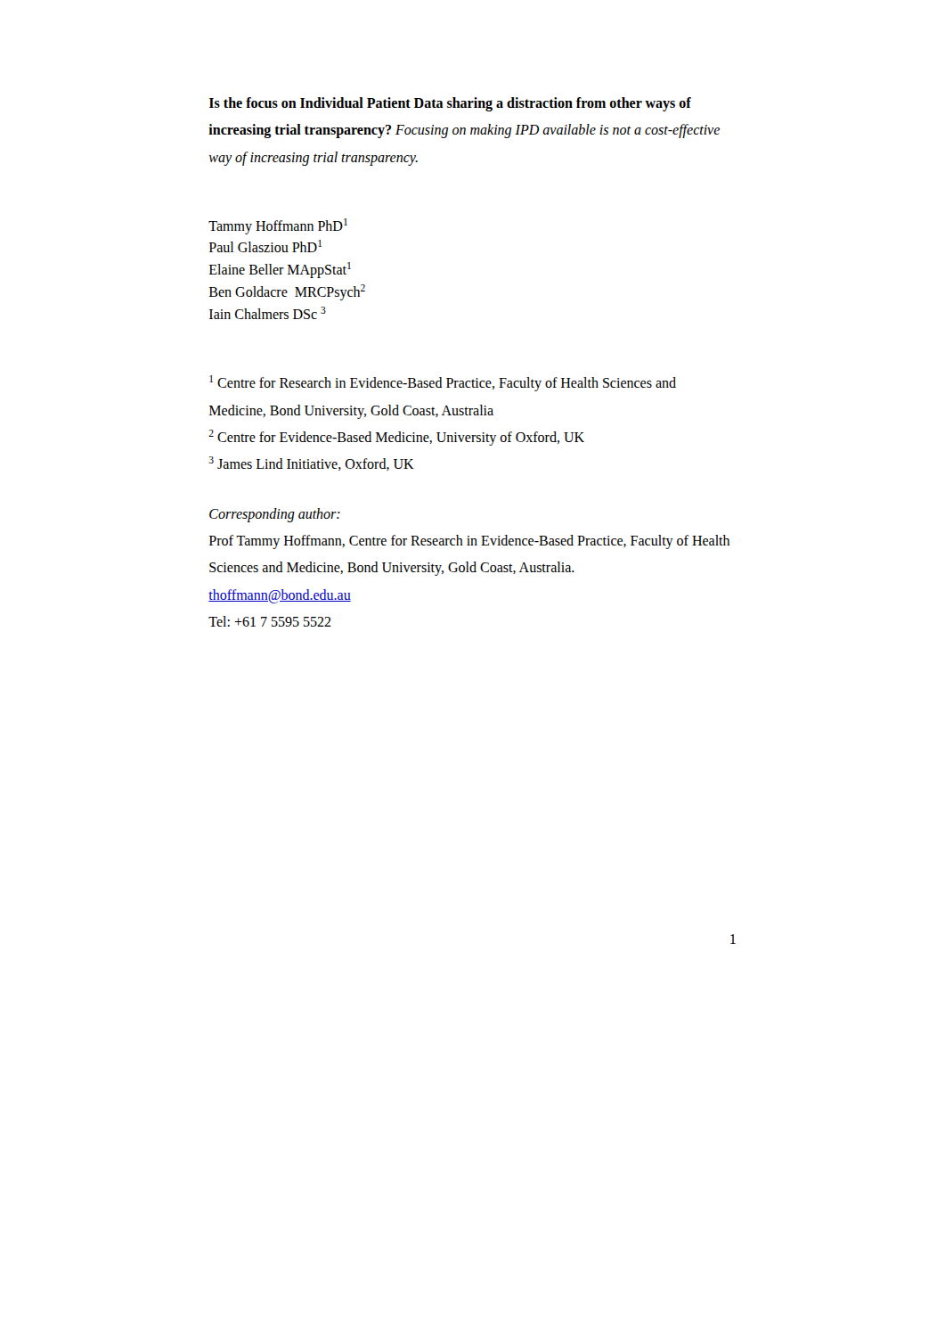Is the focus on Individual Patient Data sharing a distraction from other ways of increasing trial transparency? Focusing on making IPD available is not a cost-effective way of increasing trial transparency.
Tammy Hoffmann PhD1
Paul Glasziou PhD1
Elaine Beller MAppStat1
Ben Goldacre MRCPsych2
Iain Chalmers DSc 3
1 Centre for Research in Evidence-Based Practice, Faculty of Health Sciences and Medicine, Bond University, Gold Coast, Australia
2 Centre for Evidence-Based Medicine, University of Oxford, UK
3 James Lind Initiative, Oxford, UK
Corresponding author:
Prof Tammy Hoffmann, Centre for Research in Evidence-Based Practice, Faculty of Health Sciences and Medicine, Bond University, Gold Coast, Australia.
thoffmann@bond.edu.au
Tel: +61 7 5595 5522
1